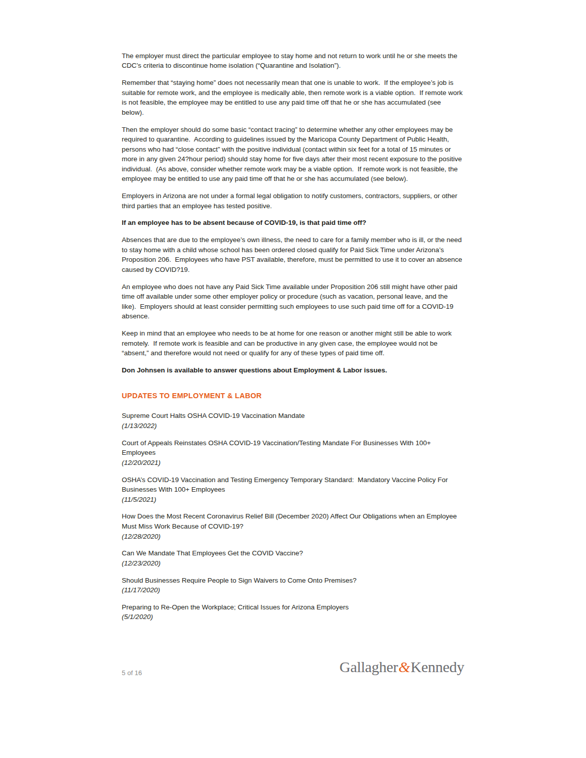The employer must direct the particular employee to stay home and not return to work until he or she meets the CDC’s criteria to discontinue home isolation (“Quarantine and Isolation”).
Remember that “staying home” does not necessarily mean that one is unable to work. If the employee’s job is suitable for remote work, and the employee is medically able, then remote work is a viable option. If remote work is not feasible, the employee may be entitled to use any paid time off that he or she has accumulated (see below).
Then the employer should do some basic “contact tracing” to determine whether any other employees may be required to quarantine. According to guidelines issued by the Maricopa County Department of Public Health, persons who had “close contact” with the positive individual (contact within six feet for a total of 15 minutes or more in any given 24?hour period) should stay home for five days after their most recent exposure to the positive individual. (As above, consider whether remote work may be a viable option. If remote work is not feasible, the employee may be entitled to use any paid time off that he or she has accumulated (see below).
Employers in Arizona are not under a formal legal obligation to notify customers, contractors, suppliers, or other third parties that an employee has tested positive.
If an employee has to be absent because of COVID-19, is that paid time off?
Absences that are due to the employee’s own illness, the need to care for a family member who is ill, or the need to stay home with a child whose school has been ordered closed qualify for Paid Sick Time under Arizona’s Proposition 206. Employees who have PST available, therefore, must be permitted to use it to cover an absence caused by COVID?19.
An employee who does not have any Paid Sick Time available under Proposition 206 still might have other paid time off available under some other employer policy or procedure (such as vacation, personal leave, and the like). Employers should at least consider permitting such employees to use such paid time off for a COVID-19 absence.
Keep in mind that an employee who needs to be at home for one reason or another might still be able to work remotely. If remote work is feasible and can be productive in any given case, the employee would not be “absent,” and therefore would not need or qualify for any of these types of paid time off.
Don Johnsen is available to answer questions about Employment & Labor issues.
Updates to Employment & Labor
Supreme Court Halts OSHA COVID-19 Vaccination Mandate
(1/13/2022)
Court of Appeals Reinstates OSHA COVID-19 Vaccination/Testing Mandate For Businesses With 100+ Employees
(12/20/2021)
OSHA’s COVID-19 Vaccination and Testing Emergency Temporary Standard: Mandatory Vaccine Policy For Businesses With 100+ Employees
(11/5/2021)
How Does the Most Recent Coronavirus Relief Bill (December 2020) Affect Our Obligations when an Employee Must Miss Work Because of COVID-19?
(12/28/2020)
Can We Mandate That Employees Get the COVID Vaccine?
(12/23/2020)
Should Businesses Require People to Sign Waivers to Come Onto Premises?
(11/17/2020)
Preparing to Re-Open the Workplace; Critical Issues for Arizona Employers
(5/1/2020)
5 of 16
Gallagher&Kennedy